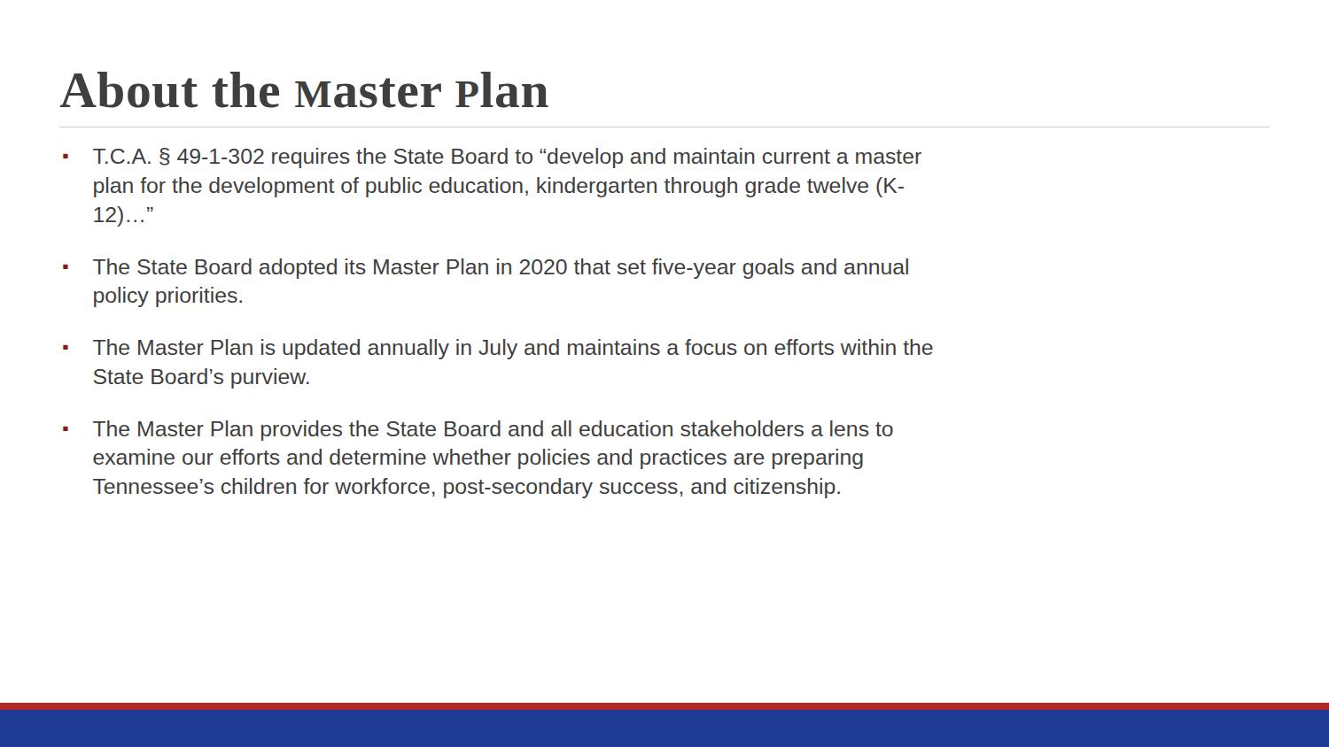About the Master Plan
T.C.A. § 49-1-302 requires the State Board to “develop and maintain current a master plan for the development of public education, kindergarten through grade twelve (K-12)…”
The State Board adopted its Master Plan in 2020 that set five-year goals and annual policy priorities.
The Master Plan is updated annually in July and maintains a focus on efforts within the State Board’s purview.
The Master Plan provides the State Board and all education stakeholders a lens to examine our efforts and determine whether policies and practices are preparing Tennessee’s children for workforce, post-secondary success, and citizenship.